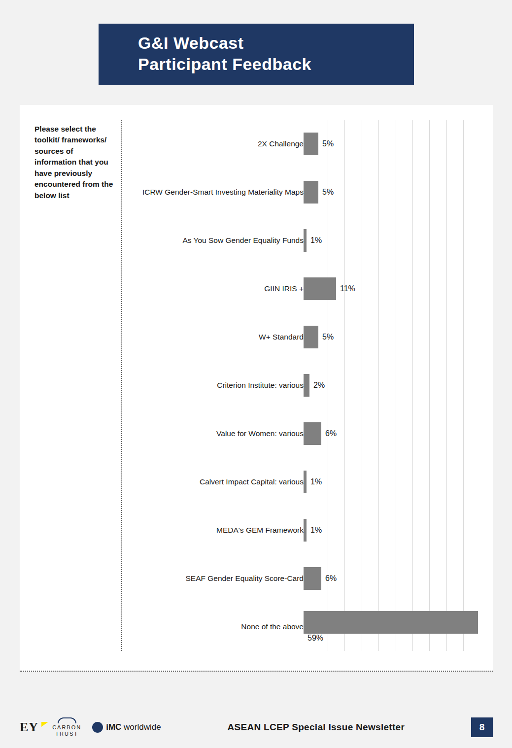G&I Webcast
Participant Feedback
Please select the toolkit/ frameworks/ sources of information that you have previously encountered from the below list
| 2X Challenge | 5% |
| ICRW Gender-Smart Investing Materiality Maps | 5% |
| As You Sow Gender Equality Funds | 1% |
| GIIN IRIS + | 11% |
| W+ Standard | 5% |
| Criterion Institute: various | 2% |
| Value for Women: various | 6% |
| Calvert Impact Capital: various | 1% |
| MEDA's GEM Framework | 1% |
| SEAF Gender Equality Score-Card | 6% |
| None of the above | 59% |
EY
CARBON
TRUST
iMC worldwide
ASEAN LCEP Special Issue Newsletter
8